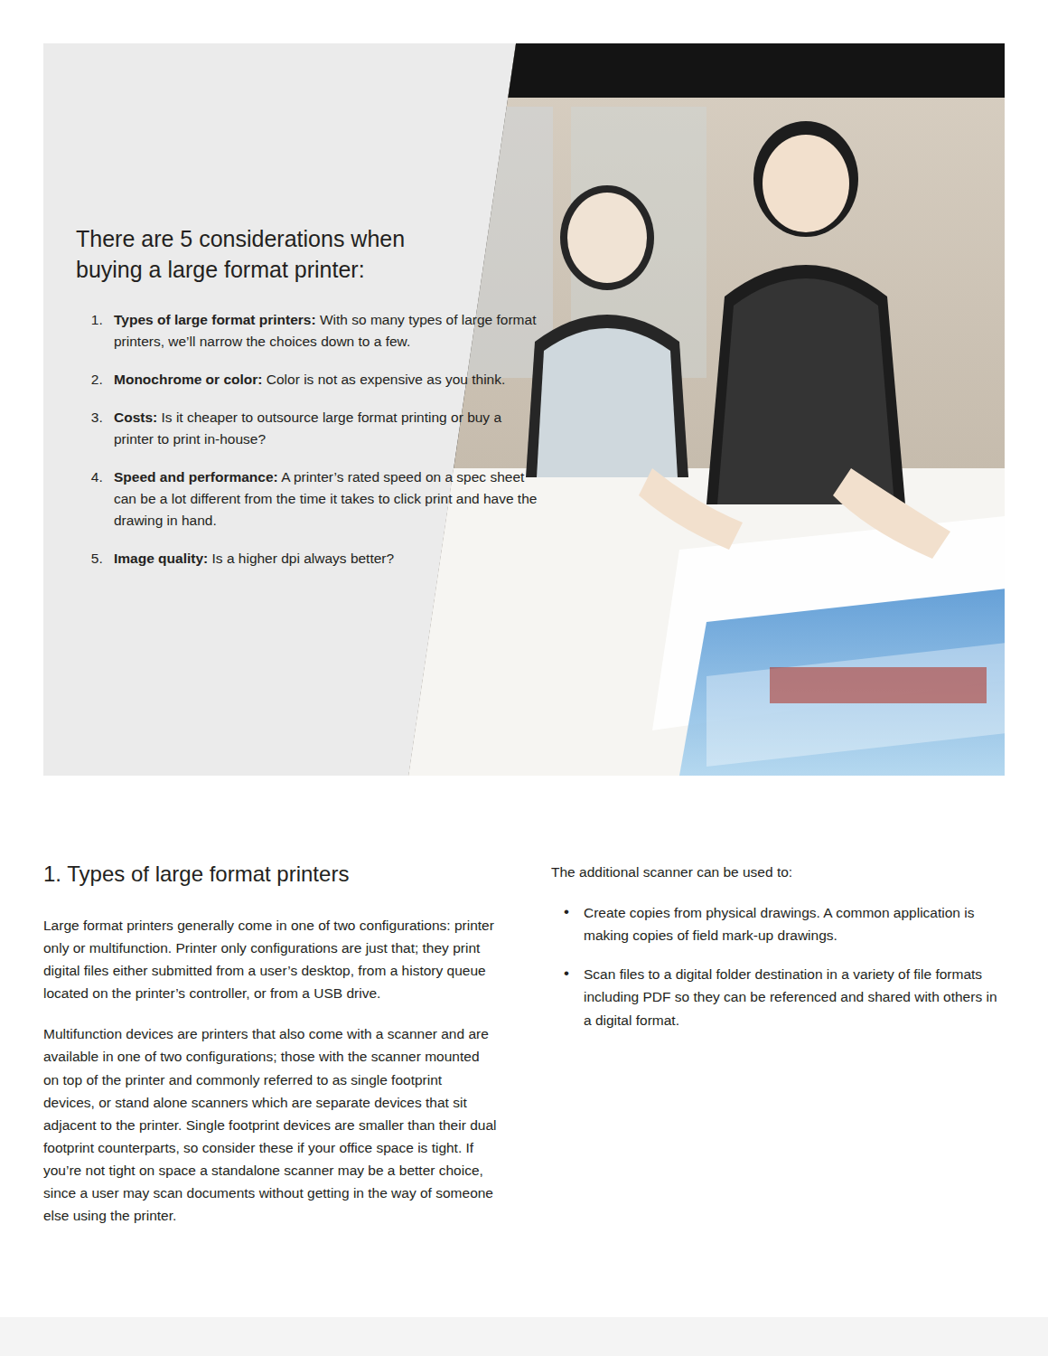There are 5 considerations when buying a large format printer:
Types of large format printers: With so many types of large format printers, we’ll narrow the choices down to a few.
Monochrome or color: Color is not as expensive as you think.
Costs: Is it cheaper to outsource large format printing or buy a printer to print in-house?
Speed and performance: A printer’s rated speed on a spec sheet can be a lot different from the time it takes to click print and have the drawing in hand.
Image quality: Is a higher dpi always better?
1. Types of large format printers
Large format printers generally come in one of two configurations: printer only or multifunction. Printer only configurations are just that; they print digital files either submitted from a user’s desktop, from a history queue located on the printer’s controller, or from a USB drive.
Multifunction devices are printers that also come with a scanner and are available in one of two configurations; those with the scanner mounted on top of the printer and commonly referred to as single footprint devices, or stand alone scanners which are separate devices that sit adjacent to the printer. Single footprint devices are smaller than their dual footprint counterparts, so consider these if your office space is tight. If you’re not tight on space a standalone scanner may be a better choice, since a user may scan documents without getting in the way of someone else using the printer.
The additional scanner can be used to:
Create copies from physical drawings. A common application is making copies of field mark-up drawings.
Scan files to a digital folder destination in a variety of file formats including PDF so they can be referenced and shared with others in a digital format.